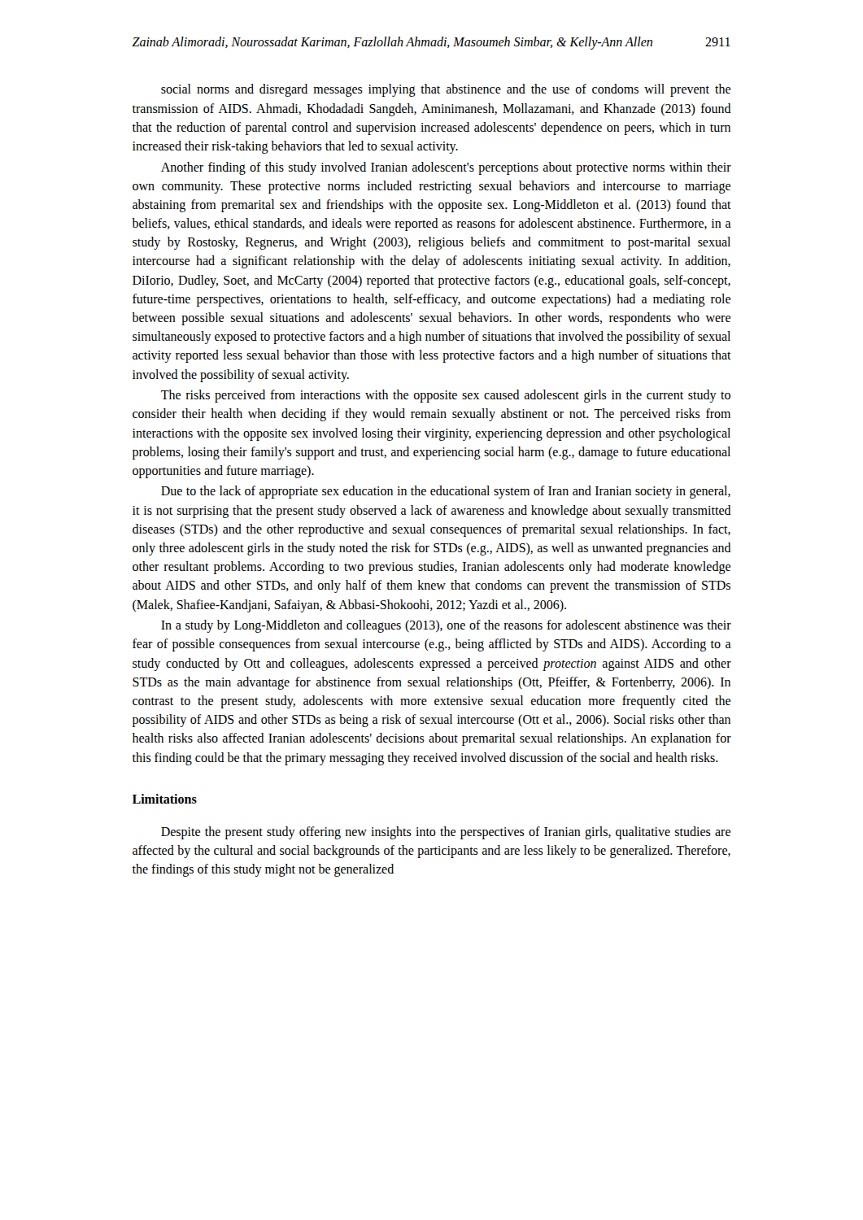Zainab Alimoradi, Nourossadat Kariman, Fazlollah Ahmadi, Masoumeh Simbar, & Kelly-Ann Allen 2911
social norms and disregard messages implying that abstinence and the use of condoms will prevent the transmission of AIDS. Ahmadi, Khodadadi Sangdeh, Aminimanesh, Mollazamani, and Khanzade (2013) found that the reduction of parental control and supervision increased adolescents' dependence on peers, which in turn increased their risk-taking behaviors that led to sexual activity.
Another finding of this study involved Iranian adolescent's perceptions about protective norms within their own community. These protective norms included restricting sexual behaviors and intercourse to marriage abstaining from premarital sex and friendships with the opposite sex. Long-Middleton et al. (2013) found that beliefs, values, ethical standards, and ideals were reported as reasons for adolescent abstinence. Furthermore, in a study by Rostosky, Regnerus, and Wright (2003), religious beliefs and commitment to post-marital sexual intercourse had a significant relationship with the delay of adolescents initiating sexual activity. In addition, DiIorio, Dudley, Soet, and McCarty (2004) reported that protective factors (e.g., educational goals, self-concept, future-time perspectives, orientations to health, self-efficacy, and outcome expectations) had a mediating role between possible sexual situations and adolescents' sexual behaviors. In other words, respondents who were simultaneously exposed to protective factors and a high number of situations that involved the possibility of sexual activity reported less sexual behavior than those with less protective factors and a high number of situations that involved the possibility of sexual activity.
The risks perceived from interactions with the opposite sex caused adolescent girls in the current study to consider their health when deciding if they would remain sexually abstinent or not. The perceived risks from interactions with the opposite sex involved losing their virginity, experiencing depression and other psychological problems, losing their family's support and trust, and experiencing social harm (e.g., damage to future educational opportunities and future marriage).
Due to the lack of appropriate sex education in the educational system of Iran and Iranian society in general, it is not surprising that the present study observed a lack of awareness and knowledge about sexually transmitted diseases (STDs) and the other reproductive and sexual consequences of premarital sexual relationships. In fact, only three adolescent girls in the study noted the risk for STDs (e.g., AIDS), as well as unwanted pregnancies and other resultant problems. According to two previous studies, Iranian adolescents only had moderate knowledge about AIDS and other STDs, and only half of them knew that condoms can prevent the transmission of STDs (Malek, Shafiee-Kandjani, Safaiyan, & Abbasi-Shokoohi, 2012; Yazdi et al., 2006).
In a study by Long-Middleton and colleagues (2013), one of the reasons for adolescent abstinence was their fear of possible consequences from sexual intercourse (e.g., being afflicted by STDs and AIDS). According to a study conducted by Ott and colleagues, adolescents expressed a perceived protection against AIDS and other STDs as the main advantage for abstinence from sexual relationships (Ott, Pfeiffer, & Fortenberry, 2006). In contrast to the present study, adolescents with more extensive sexual education more frequently cited the possibility of AIDS and other STDs as being a risk of sexual intercourse (Ott et al., 2006). Social risks other than health risks also affected Iranian adolescents' decisions about premarital sexual relationships. An explanation for this finding could be that the primary messaging they received involved discussion of the social and health risks.
Limitations
Despite the present study offering new insights into the perspectives of Iranian girls, qualitative studies are affected by the cultural and social backgrounds of the participants and are less likely to be generalized. Therefore, the findings of this study might not be generalized